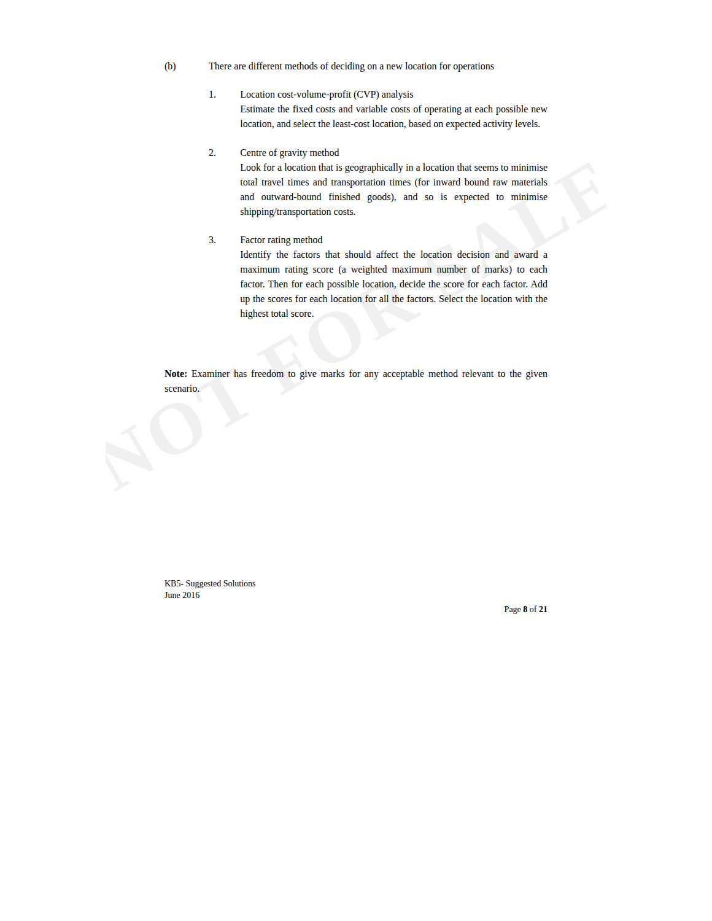NOT FOR SALE
(b)
There are different methods of deciding on a new location for operations
1.
Location cost-volume-profit (CVP) analysis
Estimate the fixed costs and variable costs of operating at each possible new location, and select the least-cost location, based on expected activity levels.
2.
Centre of gravity method
Look for a location that is geographically in a location that seems to minimise total travel times and transportation times (for inward bound raw materials and outward-bound finished goods), and so is expected to minimise shipping/transportation costs.
3.
Factor rating method
Identify the factors that should affect the location decision and award a maximum rating score (a weighted maximum number of marks) to each factor. Then for each possible location, decide the score for each factor. Add up the scores for each location for all the factors. Select the location with the highest total score.
Note: Examiner has freedom to give marks for any acceptable method relevant to the given scenario.
KB5- Suggested Solutions
June 2016
Page 8 of 21